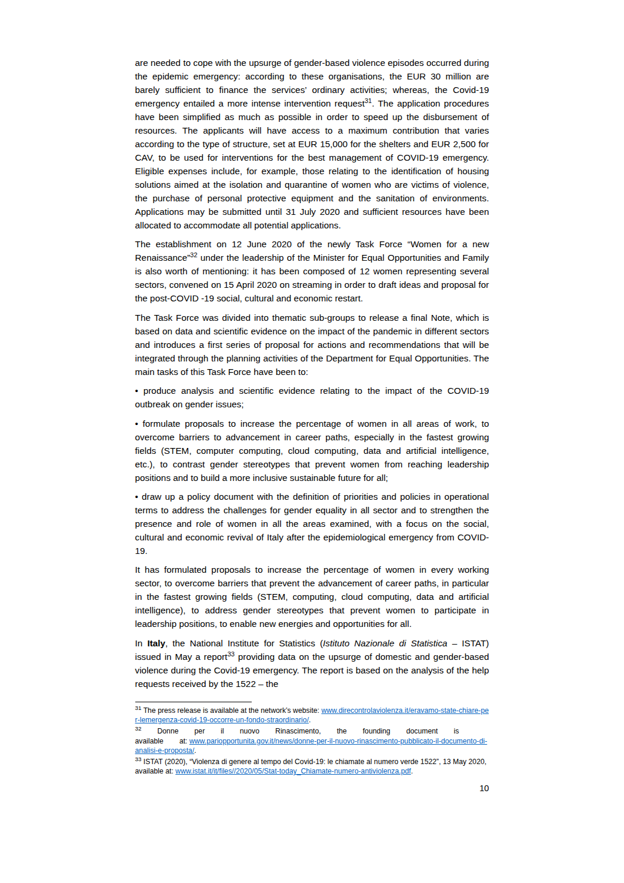are needed to cope with the upsurge of gender-based violence episodes occurred during the epidemic emergency: according to these organisations, the EUR 30 million are barely sufficient to finance the services’ ordinary activities; whereas, the Covid-19 emergency entailed a more intense intervention request31. The application procedures have been simplified as much as possible in order to speed up the disbursement of resources. The applicants will have access to a maximum contribution that varies according to the type of structure, set at EUR 15,000 for the shelters and EUR 2,500 for CAV, to be used for interventions for the best management of COVID-19 emergency. Eligible expenses include, for example, those relating to the identification of housing solutions aimed at the isolation and quarantine of women who are victims of violence, the purchase of personal protective equipment and the sanitation of environments. Applications may be submitted until 31 July 2020 and sufficient resources have been allocated to accommodate all potential applications.
The establishment on 12 June 2020 of the newly Task Force “Women for a new Renaissance”32 under the leadership of the Minister for Equal Opportunities and Family is also worth of mentioning: it has been composed of 12 women representing several sectors, convened on 15 April 2020 on streaming in order to draft ideas and proposal for the post-COVID -19 social, cultural and economic restart.
The Task Force was divided into thematic sub-groups to release a final Note, which is based on data and scientific evidence on the impact of the pandemic in different sectors and introduces a first series of proposal for actions and recommendations that will be integrated through the planning activities of the Department for Equal Opportunities. The main tasks of this Task Force have been to:
• produce analysis and scientific evidence relating to the impact of the COVID-19 outbreak on gender issues;
• formulate proposals to increase the percentage of women in all areas of work, to overcome barriers to advancement in career paths, especially in the fastest growing fields (STEM, computer computing, cloud computing, data and artificial intelligence, etc.), to contrast gender stereotypes that prevent women from reaching leadership positions and to build a more inclusive sustainable future for all;
• draw up a policy document with the definition of priorities and policies in operational terms to address the challenges for gender equality in all sector and to strengthen the presence and role of women in all the areas examined, with a focus on the social, cultural and economic revival of Italy after the epidemiological emergency from COVID-19.
It has formulated proposals to increase the percentage of women in every working sector, to overcome barriers that prevent the advancement of career paths, in particular in the fastest growing fields (STEM, computing, cloud computing, data and artificial intelligence), to address gender stereotypes that prevent women to participate in leadership positions, to enable new energies and opportunities for all.
In Italy, the National Institute for Statistics (Istituto Nazionale di Statistica – ISTAT) issued in May a report33 providing data on the upsurge of domestic and gender-based violence during the Covid-19 emergency. The report is based on the analysis of the help requests received by the 1522 – the
31 The press release is available at the network’s website: www.direcontrolaviolenza.it/eravamo-state-chiare-per-lemergenza-covid-19-occorre-un-fondo-straordinario/.
32 Donne per il nuovo Rinascimento, the founding document is available at: www.pariopportunita.gov.it/news/donne-per-il-nuovo-rinascimento-pubblicato-il-documento-di-analisi-e-proposta/.
33 ISTAT (2020), “Violenza di genere al tempo del Covid-19: le chiamate al numero verde 1522”, 13 May 2020, available at: www.istat.it/it/files//2020/05/Stat-today_Chiamate-numero-antiviolenza.pdf.
10